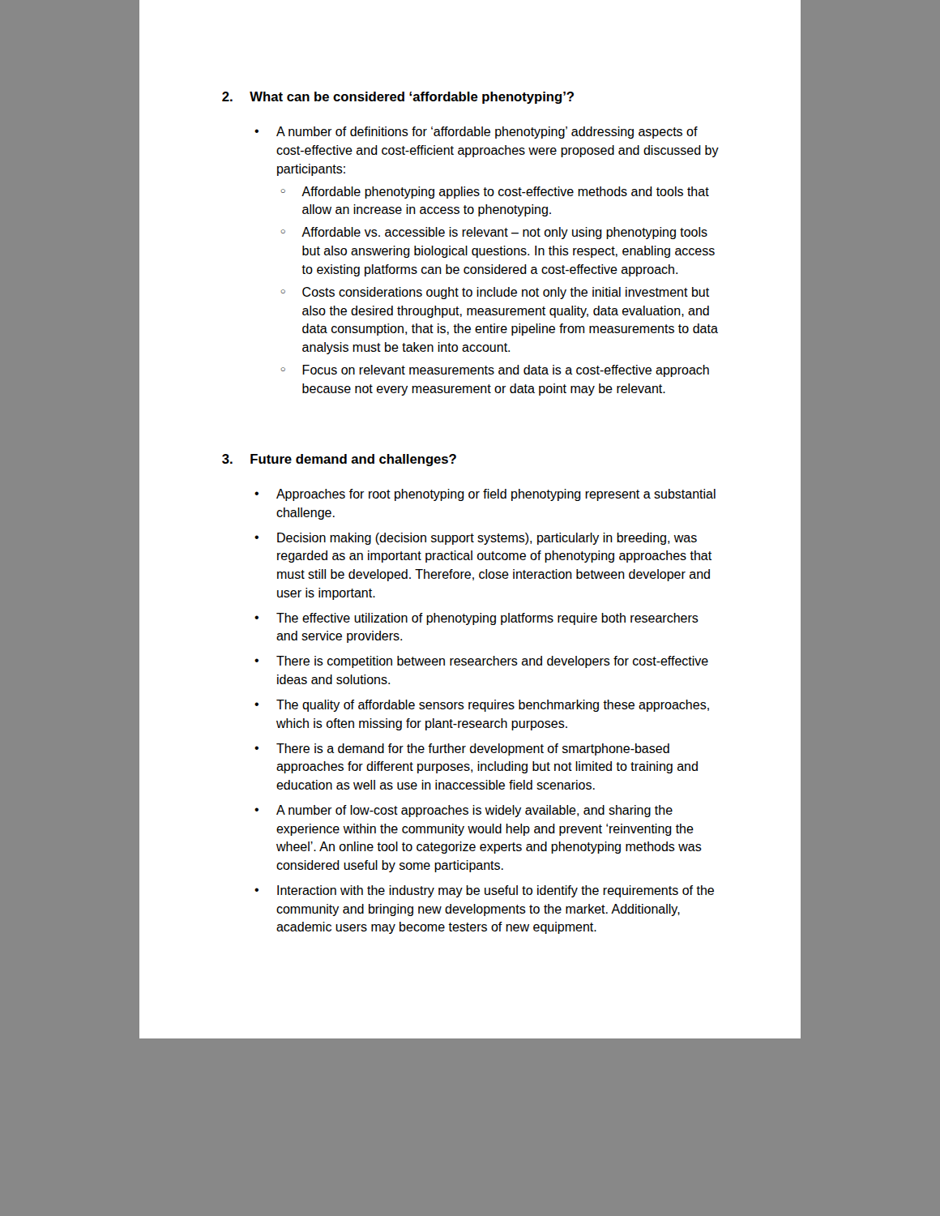What can be considered ‘affordable phenotyping’?
A number of definitions for ‘affordable phenotyping’ addressing aspects of cost-effective and cost-efficient approaches were proposed and discussed by participants:
Affordable phenotyping applies to cost-effective methods and tools that allow an increase in access to phenotyping.
Affordable vs. accessible is relevant – not only using phenotyping tools but also answering biological questions. In this respect, enabling access to existing platforms can be considered a cost-effective approach.
Costs considerations ought to include not only the initial investment but also the desired throughput, measurement quality, data evaluation, and data consumption, that is, the entire pipeline from measurements to data analysis must be taken into account.
Focus on relevant measurements and data is a cost-effective approach because not every measurement or data point may be relevant.
Future demand and challenges?
Approaches for root phenotyping or field phenotyping represent a substantial challenge.
Decision making (decision support systems), particularly in breeding, was regarded as an important practical outcome of phenotyping approaches that must still be developed. Therefore, close interaction between developer and user is important.
The effective utilization of phenotyping platforms require both researchers and service providers.
There is competition between researchers and developers for cost-effective ideas and solutions.
The quality of affordable sensors requires benchmarking these approaches, which is often missing for plant-research purposes.
There is a demand for the further development of smartphone-based approaches for different purposes, including but not limited to training and education as well as use in inaccessible field scenarios.
A number of low-cost approaches is widely available, and sharing the experience within the community would help and prevent ‘reinventing the wheel’. An online tool to categorize experts and phenotyping methods was considered useful by some participants.
Interaction with the industry may be useful to identify the requirements of the community and bringing new developments to the market. Additionally, academic users may become testers of new equipment.